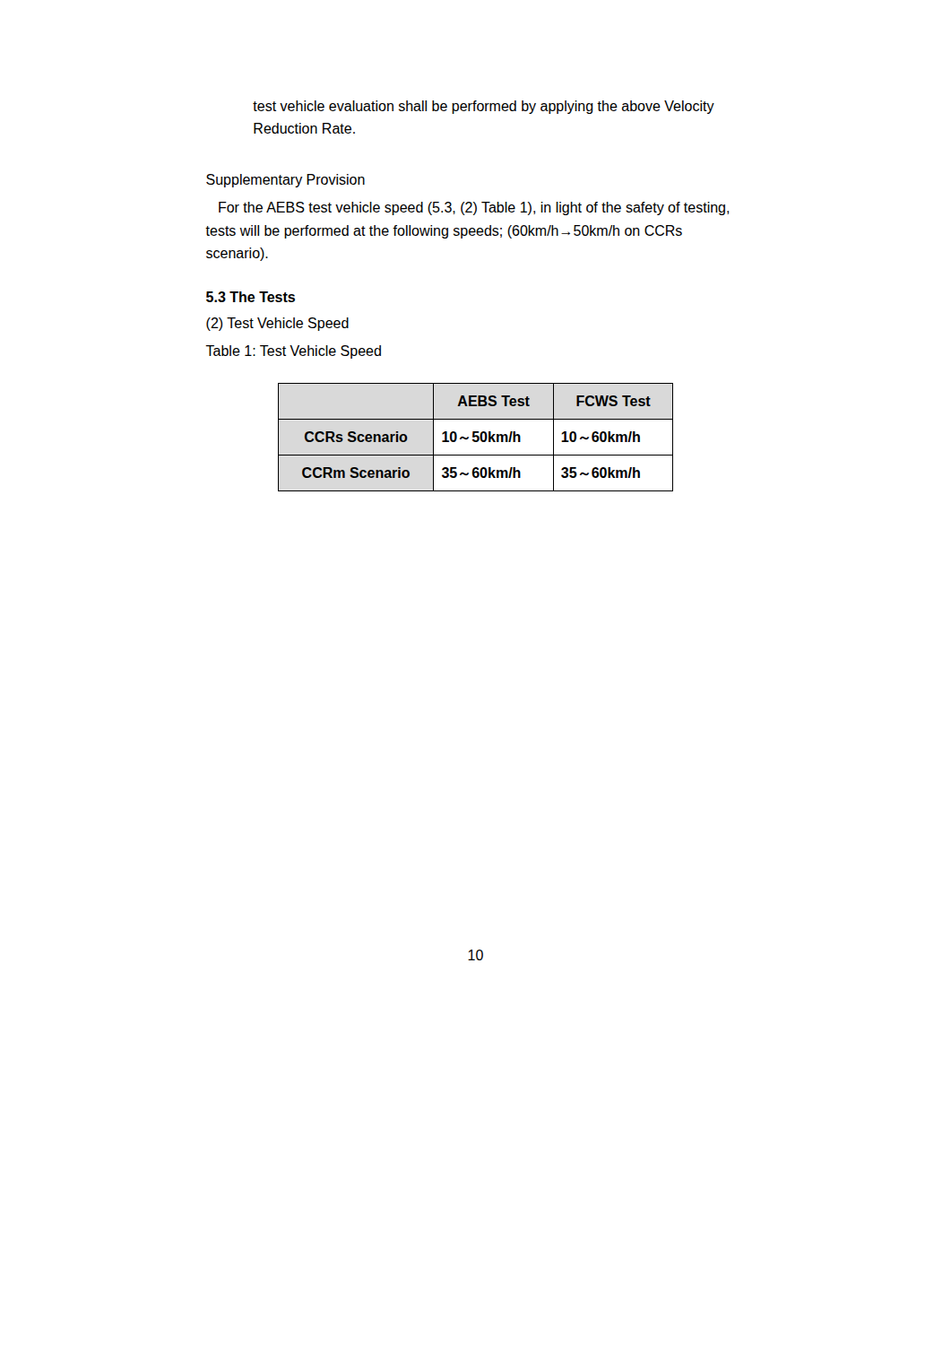test vehicle evaluation shall be performed by applying the above Velocity Reduction Rate.
Supplementary Provision
For the AEBS test vehicle speed (5.3, (2) Table 1), in light of the safety of testing, tests will be performed at the following speeds; (60km/h→50km/h on CCRs scenario).
5.3 The Tests
(2) Test Vehicle Speed
Table 1: Test Vehicle Speed
| | AEBS Test | FCWS Test |
| --- | --- | --- |
| CCRs Scenario | 10～50km/h | 10～60km/h |
| CCRm Scenario | 35～60km/h | 35～60km/h |
10